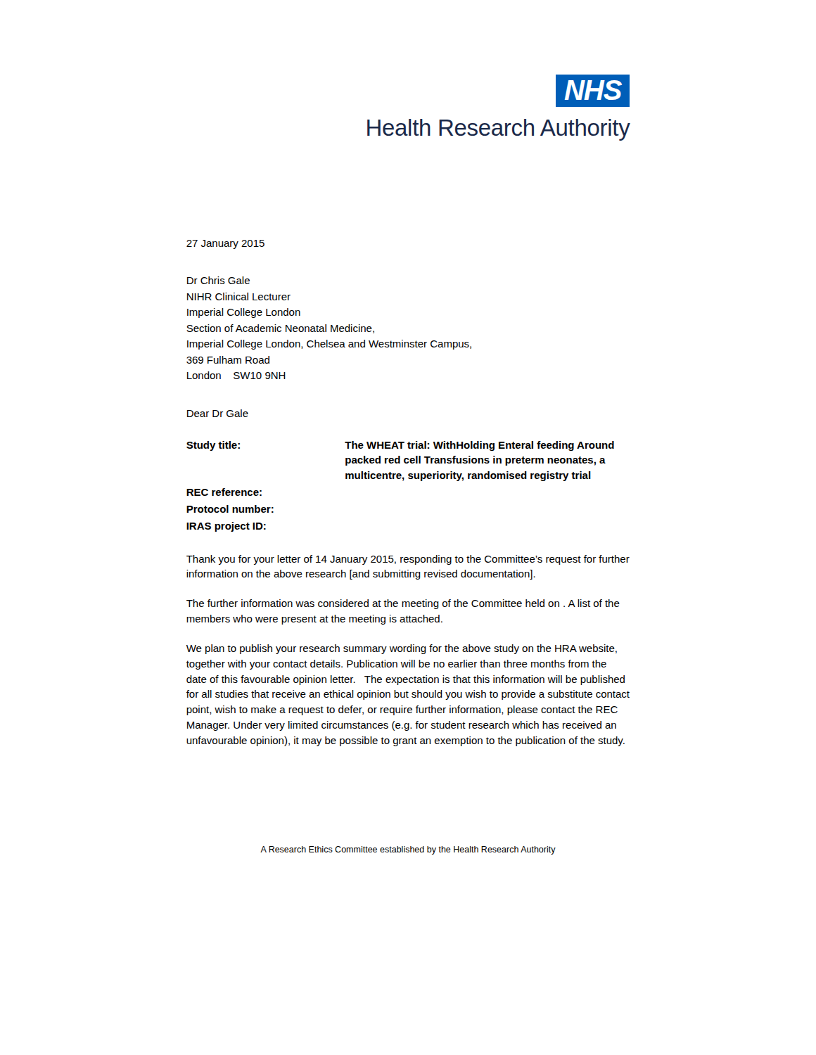NHS
Health Research Authority
27 January 2015
Dr Chris Gale
NIHR Clinical Lecturer
Imperial College London
Section of Academic Neonatal Medicine,
Imperial College London, Chelsea and Westminster Campus,
369 Fulham Road
London SW10 9NH
Dear Dr Gale
| Study title: | The WHEAT trial: WithHolding Enteral feeding Around packed red cell Transfusions in preterm neonates, a multicentre, superiority, randomised registry trial |
| REC reference: | |
| Protocol number: | |
| IRAS project ID: | |
Thank you for your letter of 14 January 2015, responding to the Committee’s request for further information on the above research [and submitting revised documentation].
The further information was considered at the meeting of the Committee held on . A list of the members who were present at the meeting is attached.
We plan to publish your research summary wording for the above study on the HRA website, together with your contact details. Publication will be no earlier than three months from the date of this favourable opinion letter. The expectation is that this information will be published for all studies that receive an ethical opinion but should you wish to provide a substitute contact point, wish to make a request to defer, or require further information, please contact the REC Manager. Under very limited circumstances (e.g. for student research which has received an unfavourable opinion), it may be possible to grant an exemption to the publication of the study.
A Research Ethics Committee established by the Health Research Authority